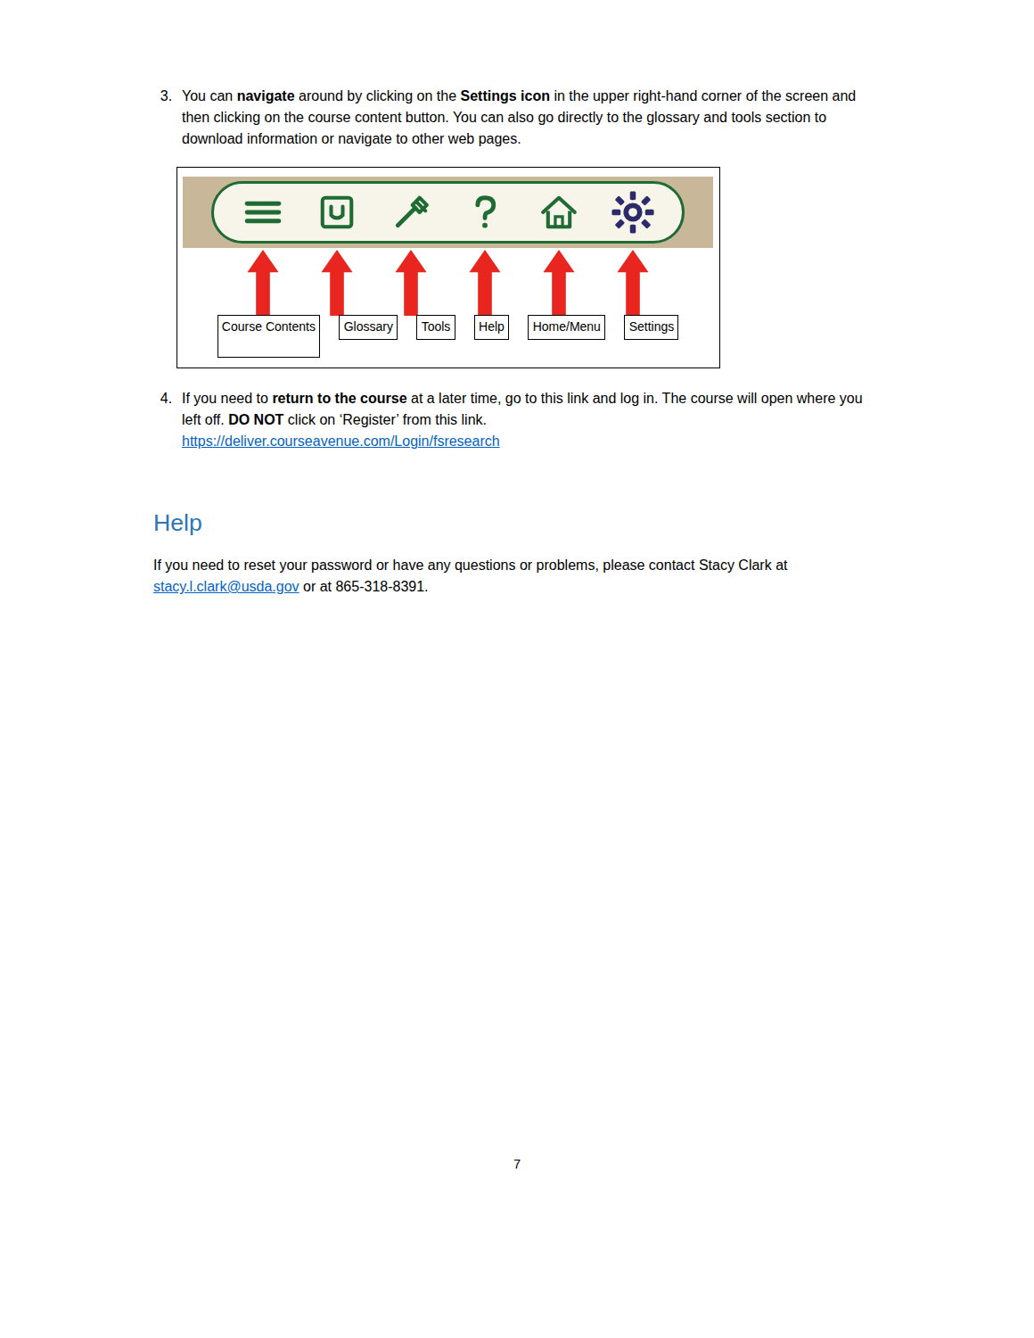You can navigate around by clicking on the Settings icon in the upper right-hand corner of the screen and then clicking on the course content button. You can also go directly to the glossary and tools section to download information or navigate to other web pages.
Course Contents Glossary Tools Help Home/Menu Settings
If you need to return to the course at a later time, go to this link and log in. The course will open where you left off. DO NOT click on ‘Register’ from this link.
https://deliver.courseavenue.com/Login/fsresearch
Help
If you need to reset your password or have any questions or problems, please contact Stacy Clark at stacy.l.clark@usda.gov or at 865-318-8391.
7